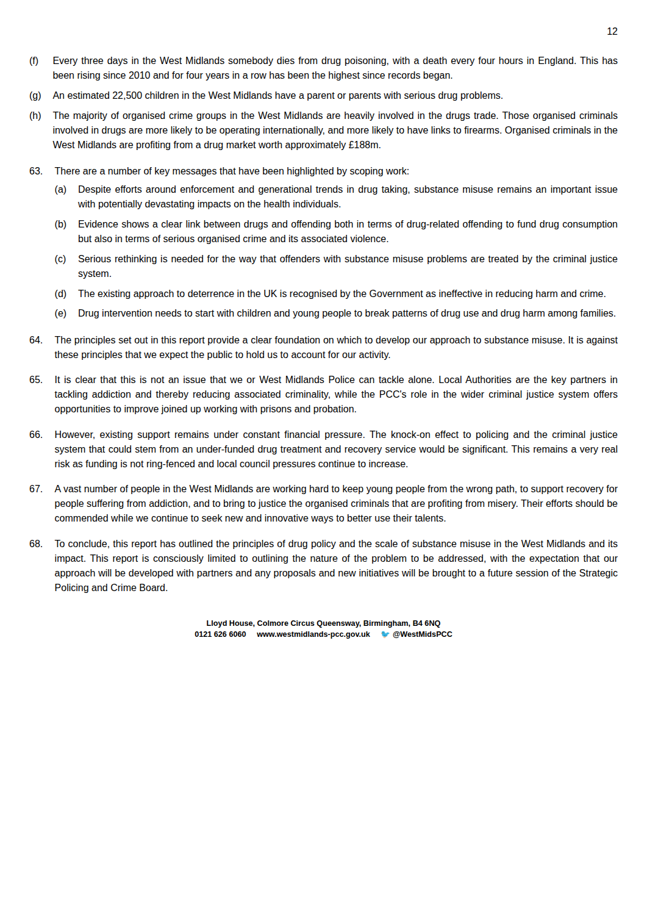12
(f) Every three days in the West Midlands somebody dies from drug poisoning, with a death every four hours in England. This has been rising since 2010 and for four years in a row has been the highest since records began.
(g) An estimated 22,500 children in the West Midlands have a parent or parents with serious drug problems.
(h) The majority of organised crime groups in the West Midlands are heavily involved in the drugs trade. Those organised criminals involved in drugs are more likely to be operating internationally, and more likely to have links to firearms. Organised criminals in the West Midlands are profiting from a drug market worth approximately £188m.
63. There are a number of key messages that have been highlighted by scoping work:
(a) Despite efforts around enforcement and generational trends in drug taking, substance misuse remains an important issue with potentially devastating impacts on the health individuals.
(b) Evidence shows a clear link between drugs and offending both in terms of drug-related offending to fund drug consumption but also in terms of serious organised crime and its associated violence.
(c) Serious rethinking is needed for the way that offenders with substance misuse problems are treated by the criminal justice system.
(d) The existing approach to deterrence in the UK is recognised by the Government as ineffective in reducing harm and crime.
(e) Drug intervention needs to start with children and young people to break patterns of drug use and drug harm among families.
64. The principles set out in this report provide a clear foundation on which to develop our approach to substance misuse. It is against these principles that we expect the public to hold us to account for our activity.
65. It is clear that this is not an issue that we or West Midlands Police can tackle alone. Local Authorities are the key partners in tackling addiction and thereby reducing associated criminality, while the PCC's role in the wider criminal justice system offers opportunities to improve joined up working with prisons and probation.
66. However, existing support remains under constant financial pressure. The knock-on effect to policing and the criminal justice system that could stem from an under-funded drug treatment and recovery service would be significant. This remains a very real risk as funding is not ring-fenced and local council pressures continue to increase.
67. A vast number of people in the West Midlands are working hard to keep young people from the wrong path, to support recovery for people suffering from addiction, and to bring to justice the organised criminals that are profiting from misery. Their efforts should be commended while we continue to seek new and innovative ways to better use their talents.
68. To conclude, this report has outlined the principles of drug policy and the scale of substance misuse in the West Midlands and its impact. This report is consciously limited to outlining the nature of the problem to be addressed, with the expectation that our approach will be developed with partners and any proposals and new initiatives will be brought to a future session of the Strategic Policing and Crime Board.
Lloyd House, Colmore Circus Queensway, Birmingham, B4 6NQ
0121 626 6060 www.westmidlands-pcc.gov.uk 🐦 @WestMidsPCC